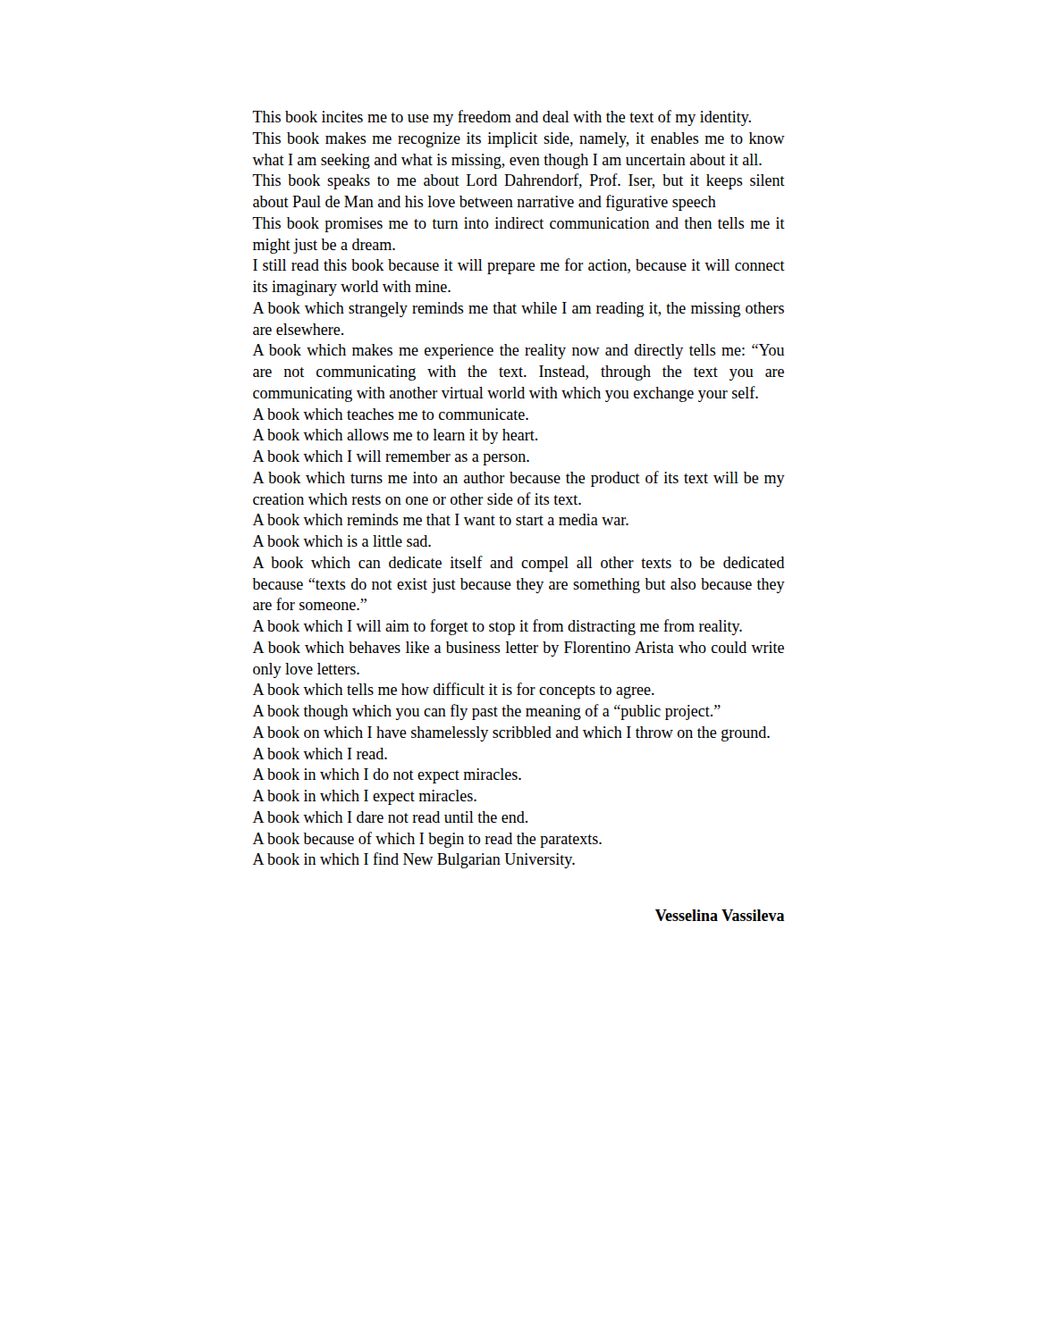This book incites me to use my freedom and deal with the text of my identity.
This book makes me recognize its implicit side, namely, it enables me to know what I am seeking and what is missing, even though I am uncertain about it all.
This book speaks to me about Lord Dahrendorf, Prof. Iser, but it keeps silent about Paul de Man and his love between narrative and figurative speech
This book promises me to turn into indirect communication and then tells me it might just be a dream.
I still read this book because it will prepare me for action, because it will connect its imaginary world with mine.
A book which strangely reminds me that while I am reading it, the missing others are elsewhere.
A book which makes me experience the reality now and directly tells me: “You are not communicating with the text. Instead, through the text you are communicating with another virtual world with which you exchange your self.
A book which teaches me to communicate.
A book which allows me to learn it by heart.
A book which I will remember as a person.
A book which turns me into an author because the product of its text will be my creation which rests on one or other side of its text.
A book which reminds me that I want to start a media war.
A book which is a little sad.
A book which can dedicate itself and compel all other texts to be dedicated because “texts do not exist just because they are something but also because they are for someone.”
A book which I will aim to forget to stop it from distracting me from reality.
A book which behaves like a business letter by Florentino Arista who could write only love letters.
A book which tells me how difficult it is for concepts to agree.
A book though which you can fly past the meaning of a “public project.”
A book on which I have shamelessly scribbled and which I throw on the ground.
A book which I read.
A book in which I do not expect miracles.
A book in which I expect miracles.
A book which I dare not read until the end.
A book because of which I begin to read the paratexts.
A book in which I find New Bulgarian University.
Vesselina Vassileva